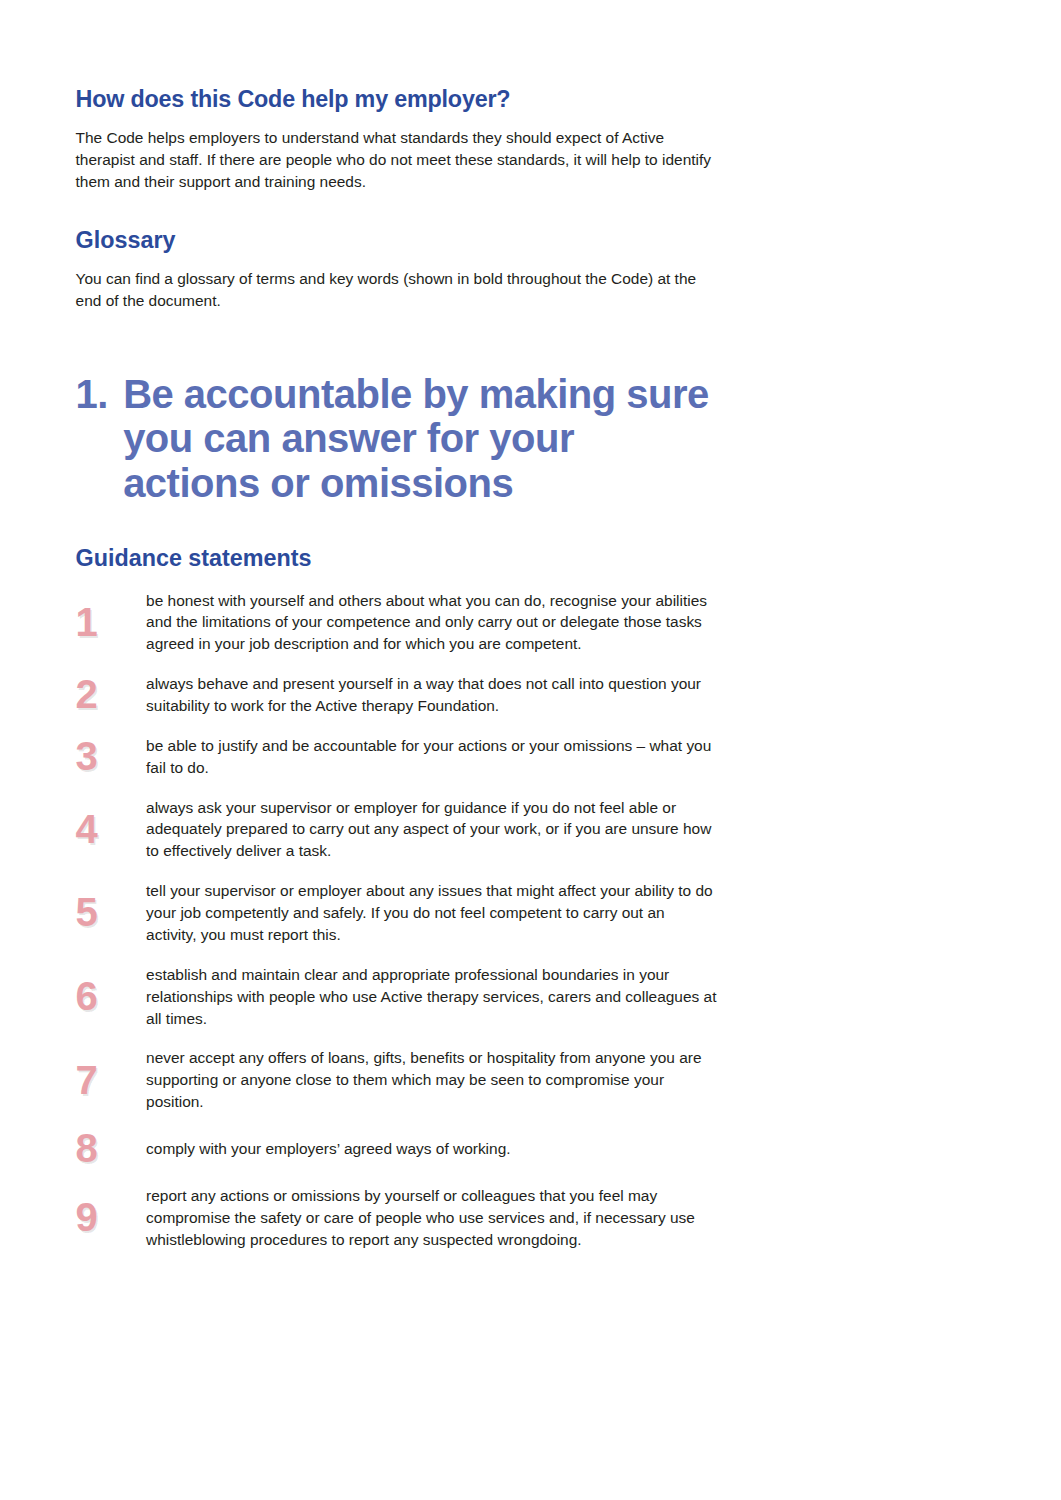How does this Code help my employer?
The Code helps employers to understand what standards they should expect of Active therapist and staff. If there are people who do not meet these standards, it will help to identify them and their support and training needs.
Glossary
You can find a glossary of terms and key words (shown in bold throughout the Code) at the end of the document.
1. Be accountable by making sure you can answer for your actions or omissions
Guidance statements
be honest with yourself and others about what you can do, recognise your abilities and the limitations of your competence and only carry out or delegate those tasks agreed in your job description and for which you are competent.
always behave and present yourself in a way that does not call into question your suitability to work for the Active therapy Foundation.
be able to justify and be accountable for your actions or your omissions – what you fail to do.
always ask your supervisor or employer for guidance if you do not feel able or adequately prepared to carry out any aspect of your work, or if you are unsure how to effectively deliver a task.
tell your supervisor or employer about any issues that might affect your ability to do your job competently and safely. If you do not feel competent to carry out an activity, you must report this.
establish and maintain clear and appropriate professional boundaries in your relationships with people who use Active therapy services, carers and colleagues at all times.
never accept any offers of loans, gifts, benefits or hospitality from anyone you are supporting or anyone close to them which may be seen to compromise your position.
comply with your employers’ agreed ways of working.
report any actions or omissions by yourself or colleagues that you feel may compromise the safety or care of people who use services and, if necessary use whistleblowing procedures to report any suspected wrongdoing.